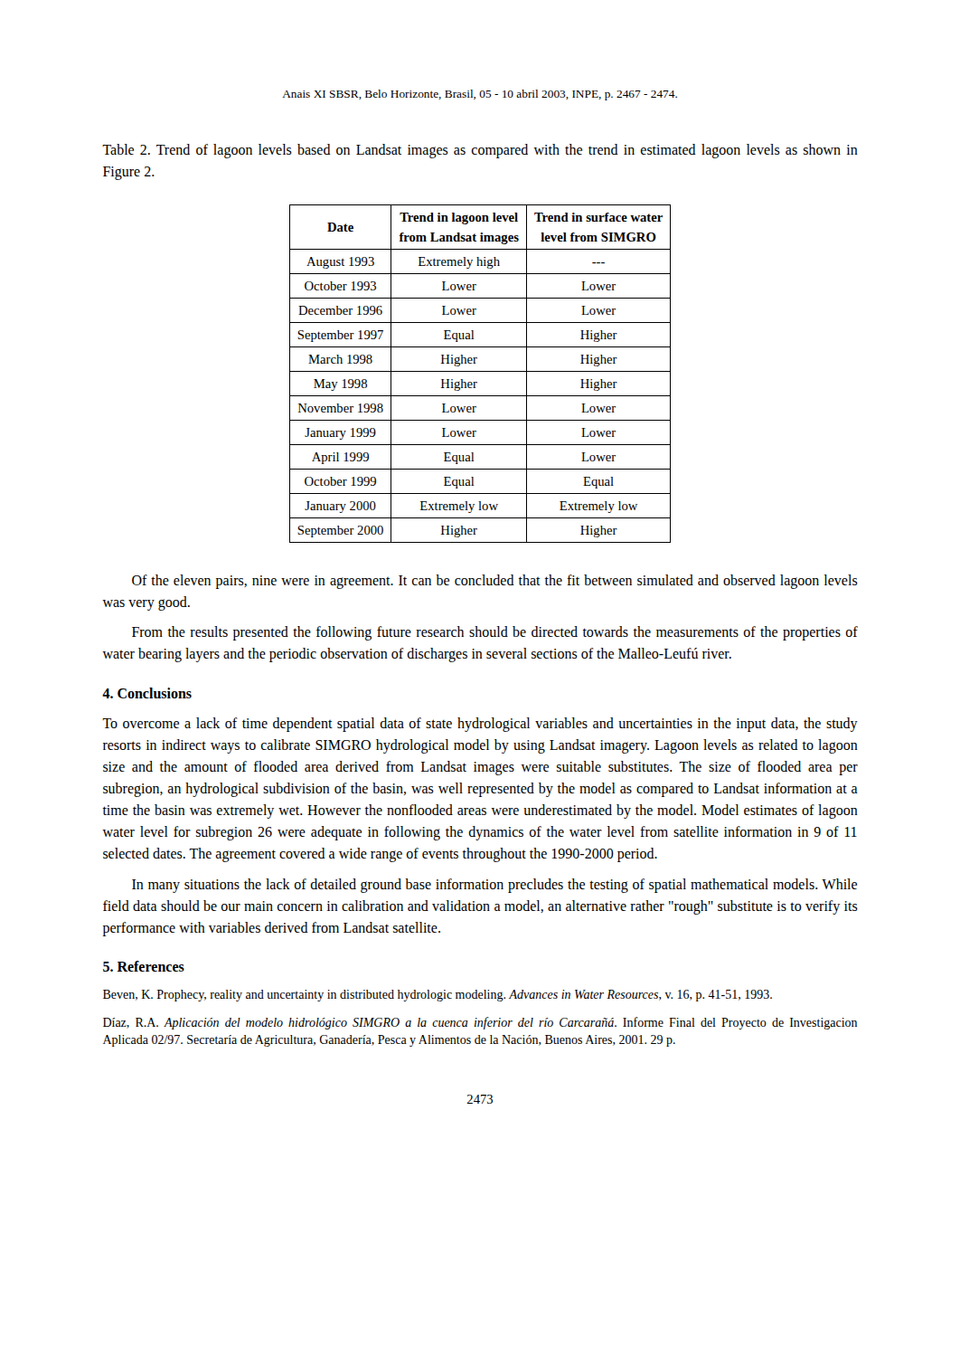Anais XI SBSR, Belo Horizonte, Brasil, 05 - 10 abril 2003, INPE, p. 2467 - 2474.
Table 2. Trend of lagoon levels based on Landsat images as compared with the trend in estimated lagoon levels as shown in Figure 2.
| Date | Trend in lagoon level from Landsat images | Trend in surface water level from SIMGRO |
| --- | --- | --- |
| August 1993 | Extremely high | --- |
| October 1993 | Lower | Lower |
| December 1996 | Lower | Lower |
| September 1997 | Equal | Higher |
| March 1998 | Higher | Higher |
| May 1998 | Higher | Higher |
| November 1998 | Lower | Lower |
| January 1999 | Lower | Lower |
| April 1999 | Equal | Lower |
| October 1999 | Equal | Equal |
| January 2000 | Extremely low | Extremely low |
| September 2000 | Higher | Higher |
Of the eleven pairs, nine were in agreement. It can be concluded that the fit between simulated and observed lagoon levels was very good.
From the results presented the following future research should be directed towards the measurements of the properties of water bearing layers and the periodic observation of discharges in several sections of the Malleo-Leufú river.
4. Conclusions
To overcome a lack of time dependent spatial data of state hydrological variables and uncertainties in the input data, the study resorts in indirect ways to calibrate SIMGRO hydrological model by using Landsat imagery. Lagoon levels as related to lagoon size and the amount of flooded area derived from Landsat images were suitable substitutes. The size of flooded area per subregion, an hydrological subdivision of the basin, was well represented by the model as compared to Landsat information at a time the basin was extremely wet. However the nonflooded areas were underestimated by the model. Model estimates of lagoon water level for subregion 26 were adequate in following the dynamics of the water level from satellite information in 9 of 11 selected dates. The agreement covered a wide range of events throughout the 1990-2000 period.
In many situations the lack of detailed ground base information precludes the testing of spatial mathematical models. While field data should be our main concern in calibration and validation a model, an alternative rather "rough" substitute is to verify its performance with variables derived from Landsat satellite.
5. References
Beven, K. Prophecy, reality and uncertainty in distributed hydrologic modeling. Advances in Water Resources, v. 16, p. 41-51, 1993.
Díaz, R.A. Aplicación del modelo hidrológico SIMGRO a la cuenca inferior del río Carcarañá. Informe Final del Proyecto de Investigacion Aplicada 02/97. Secretaría de Agricultura, Ganadería, Pesca y Alimentos de la Nación, Buenos Aires, 2001. 29 p.
2473